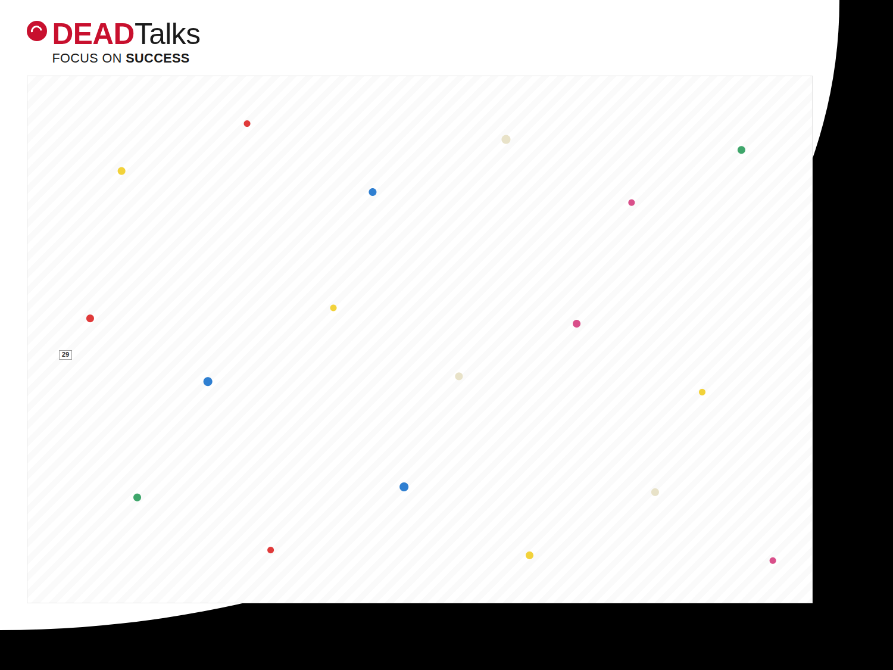DEAD Talks
Focus on Success
Dense, crowded cartoon scene packed with hundreds of colorful characters, in the style of a hidden-object picture puzzle.